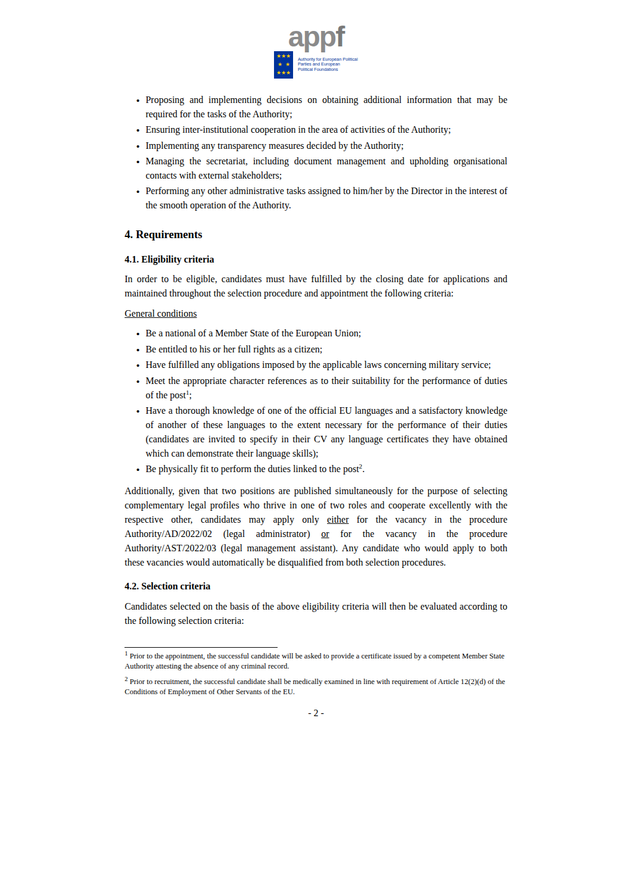appf
★★★
★ ★
★★★ Authority for European Political
Parties and European
Political Foundations
Proposing and implementing decisions on obtaining additional information that may be required for the tasks of the Authority;
Ensuring inter-institutional cooperation in the area of activities of the Authority;
Implementing any transparency measures decided by the Authority;
Managing the secretariat, including document management and upholding organisational contacts with external stakeholders;
Performing any other administrative tasks assigned to him/her by the Director in the interest of the smooth operation of the Authority.
4. Requirements
4.1. Eligibility criteria
In order to be eligible, candidates must have fulfilled by the closing date for applications and maintained throughout the selection procedure and appointment the following criteria:
General conditions
Be a national of a Member State of the European Union;
Be entitled to his or her full rights as a citizen;
Have fulfilled any obligations imposed by the applicable laws concerning military service;
Meet the appropriate character references as to their suitability for the performance of duties of the post1;
Have a thorough knowledge of one of the official EU languages and a satisfactory knowledge of another of these languages to the extent necessary for the performance of their duties (candidates are invited to specify in their CV any language certificates they have obtained which can demonstrate their language skills);
Be physically fit to perform the duties linked to the post2.
Additionally, given that two positions are published simultaneously for the purpose of selecting complementary legal profiles who thrive in one of two roles and cooperate excellently with the respective other, candidates may apply only either for the vacancy in the procedure Authority/AD/2022/02 (legal administrator) or for the vacancy in the procedure Authority/AST/2022/03 (legal management assistant). Any candidate who would apply to both these vacancies would automatically be disqualified from both selection procedures.
4.2. Selection criteria
Candidates selected on the basis of the above eligibility criteria will then be evaluated according to the following selection criteria:
1 Prior to the appointment, the successful candidate will be asked to provide a certificate issued by a competent Member State Authority attesting the absence of any criminal record.
2 Prior to recruitment, the successful candidate shall be medically examined in line with requirement of Article 12(2)(d) of the Conditions of Employment of Other Servants of the EU.
- 2 -